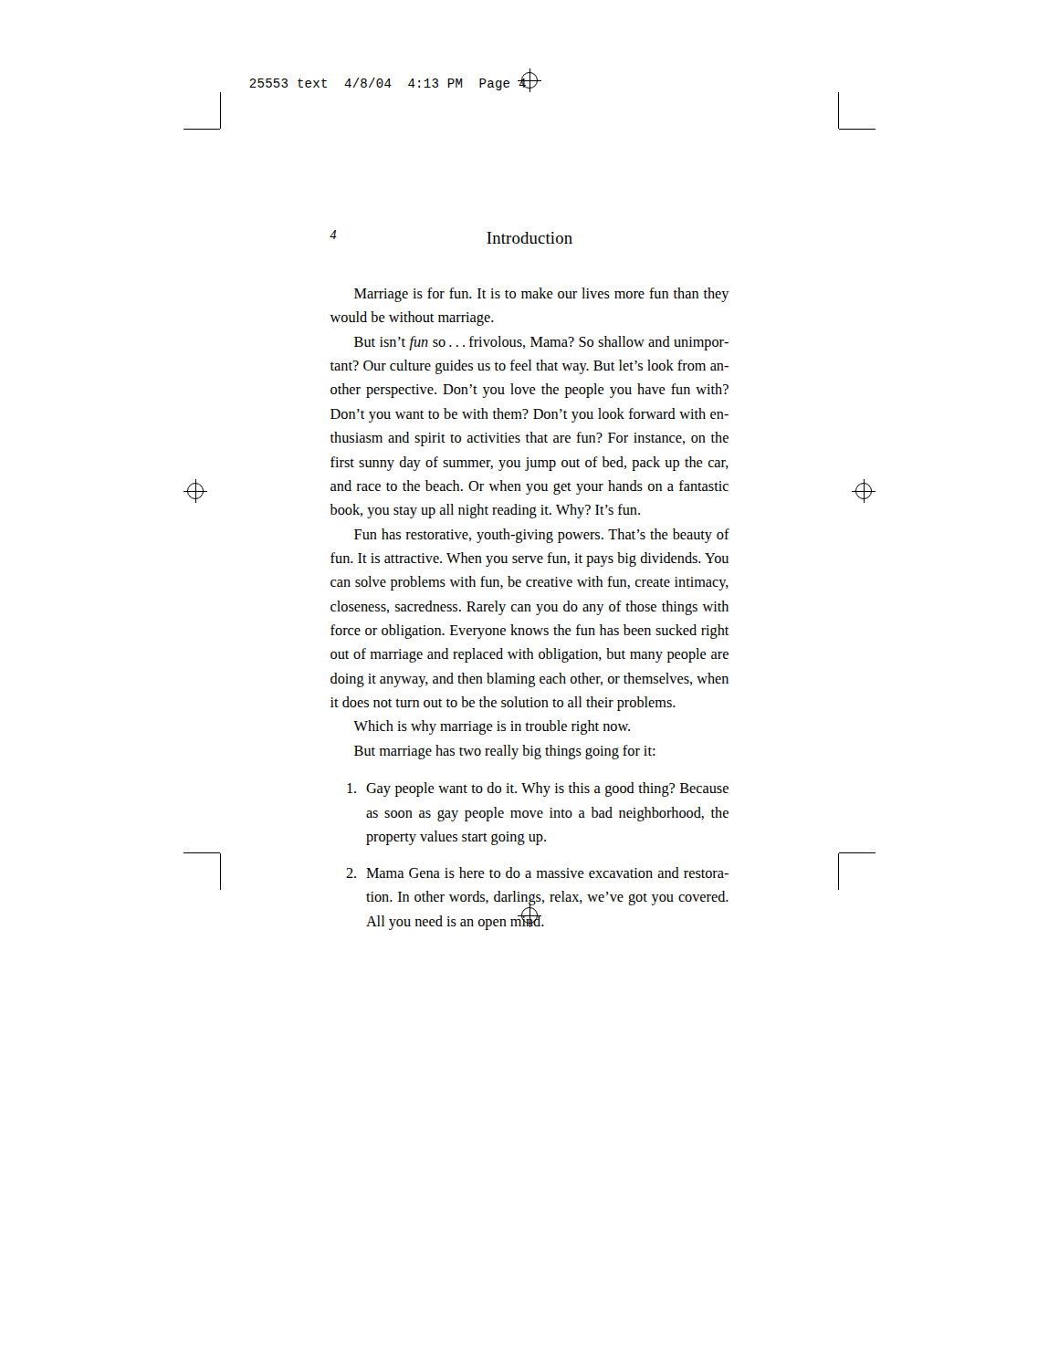25553 text 4/8/04 4:13 PM Page 4
4
Introduction
Marriage is for fun. It is to make our lives more fun than they would be without marriage.
But isn’t fun so . . . frivolous, Mama? So shallow and unimportant? Our culture guides us to feel that way. But let’s look from another perspective. Don’t you love the people you have fun with? Don’t you want to be with them? Don’t you look forward with enthusiasm and spirit to activities that are fun? For instance, on the first sunny day of summer, you jump out of bed, pack up the car, and race to the beach. Or when you get your hands on a fantastic book, you stay up all night reading it. Why? It’s fun.
Fun has restorative, youth-giving powers. That’s the beauty of fun. It is attractive. When you serve fun, it pays big dividends. You can solve problems with fun, be creative with fun, create intimacy, closeness, sacredness. Rarely can you do any of those things with force or obligation. Everyone knows the fun has been sucked right out of marriage and replaced with obligation, but many people are doing it anyway, and then blaming each other, or themselves, when it does not turn out to be the solution to all their problems.
Which is why marriage is in trouble right now.
But marriage has two really big things going for it:
Gay people want to do it. Why is this a good thing? Because as soon as gay people move into a bad neighborhood, the property values start going up.
Mama Gena is here to do a massive excavation and restoration. In other words, darlings, relax, we’ve got you covered. All you need is an open mind.